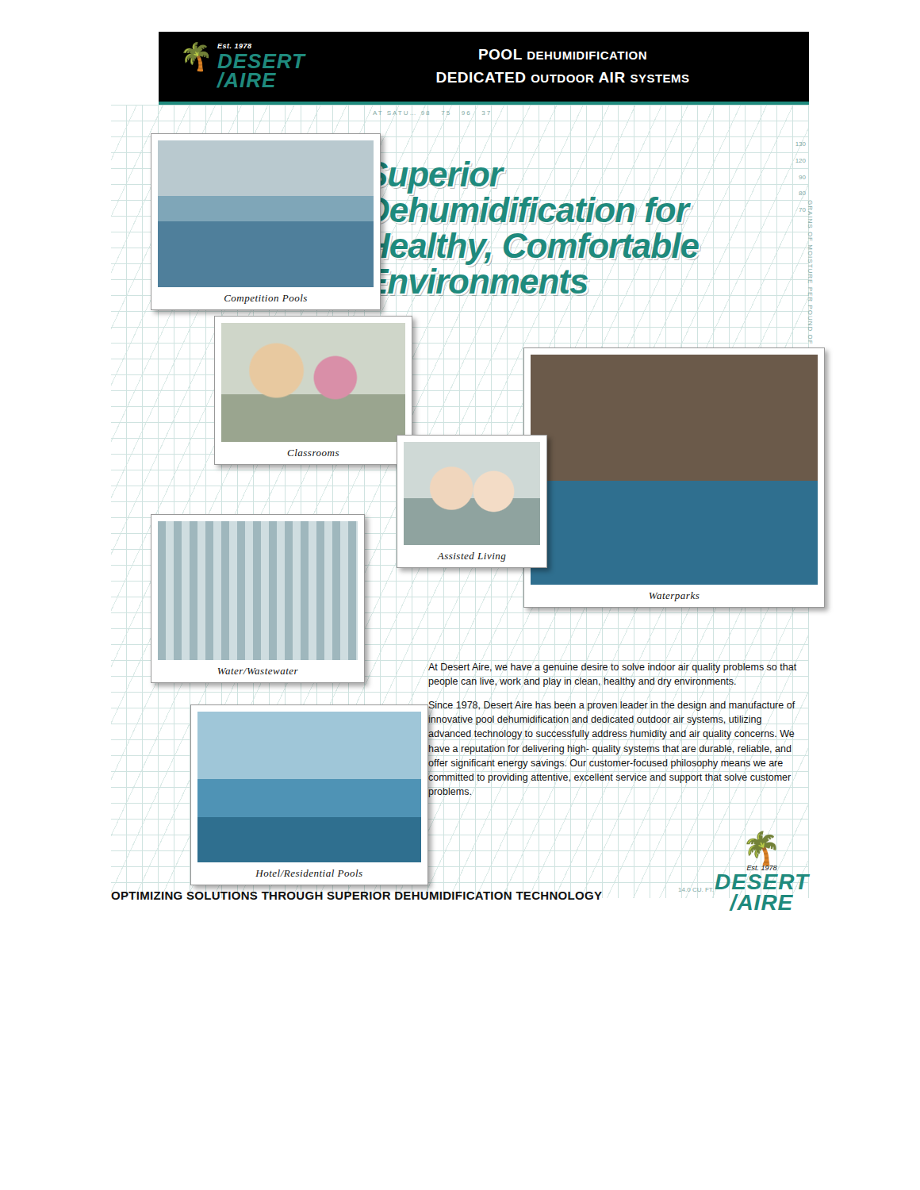🌴 Est. 1978 DESERT
/AIRE
Pool Dehumidification
Dedicated Outdoor Air Systems
AT SATU… 98 75 96 37
130
120
90
80
70
GRAINS OF MOISTURE PER POUND OF DRY AIR
14.0 CU. FT.
Superior
Dehumidification for
Healthy, Comfortable
Environments
Competition Pools
Classrooms
Assisted Living
Water/Wastewater
Waterparks
Hotel/Residential Pools
At Desert Aire, we have a genuine desire to solve indoor air quality problems so that people can live, work and play in clean, healthy and dry environments.
Since 1978, Desert Aire has been a proven leader in the design and manufacture of innovative pool dehumidification and dedicated outdoor air systems, utilizing advanced technology to successfully address humidity and air quality concerns. We have a reputation for delivering high- quality systems that are durable, reliable, and offer significant energy savings. Our customer-focused philosophy means we are committed to providing attentive, excellent service and support that solve customer problems.
Optimizing Solutions Through Superior Dehumidification Technology
🌴
Est. 1978
DESERT
/AIRE